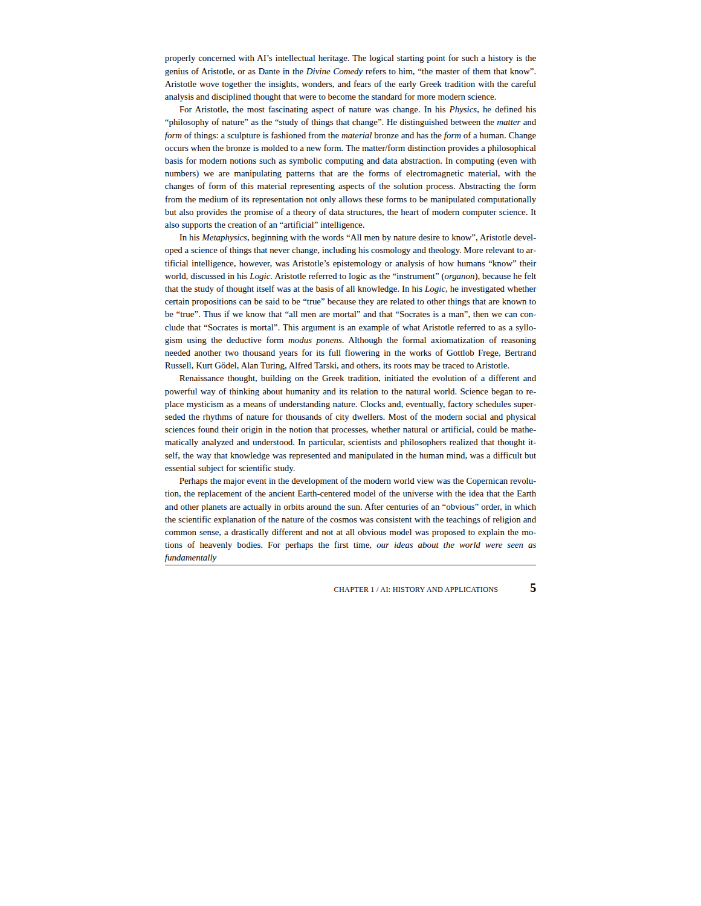properly concerned with AI’s intellectual heritage. The logical starting point for such a history is the genius of Aristotle, or as Dante in the Divine Comedy refers to him, “the master of them that know”. Aristotle wove together the insights, wonders, and fears of the early Greek tradition with the careful analysis and disciplined thought that were to become the standard for more modern science.
For Aristotle, the most fascinating aspect of nature was change. In his Physics, he defined his “philosophy of nature” as the “study of things that change”. He distinguished between the matter and form of things: a sculpture is fashioned from the material bronze and has the form of a human. Change occurs when the bronze is molded to a new form. The matter/form distinction provides a philosophical basis for modern notions such as symbolic computing and data abstraction. In computing (even with numbers) we are manipulating patterns that are the forms of electromagnetic material, with the changes of form of this material representing aspects of the solution process. Abstracting the form from the medium of its representation not only allows these forms to be manipulated computationally but also provides the promise of a theory of data structures, the heart of modern computer science. It also supports the creation of an “artificial” intelligence.
In his Metaphysics, beginning with the words “All men by nature desire to know”, Aristotle developed a science of things that never change, including his cosmology and theology. More relevant to artificial intelligence, however, was Aristotle’s epistemology or analysis of how humans “know” their world, discussed in his Logic. Aristotle referred to logic as the “instrument” (organon), because he felt that the study of thought itself was at the basis of all knowledge. In his Logic, he investigated whether certain propositions can be said to be “true” because they are related to other things that are known to be “true”. Thus if we know that “all men are mortal” and that “Socrates is a man”, then we can conclude that “Socrates is mortal”. This argument is an example of what Aristotle referred to as a syllogism using the deductive form modus ponens. Although the formal axiomatization of reasoning needed another two thousand years for its full flowering in the works of Gottlob Frege, Bertrand Russell, Kurt Gödel, Alan Turing, Alfred Tarski, and others, its roots may be traced to Aristotle.
Renaissance thought, building on the Greek tradition, initiated the evolution of a different and powerful way of thinking about humanity and its relation to the natural world. Science began to replace mysticism as a means of understanding nature. Clocks and, eventually, factory schedules superseded the rhythms of nature for thousands of city dwellers. Most of the modern social and physical sciences found their origin in the notion that processes, whether natural or artificial, could be mathematically analyzed and understood. In particular, scientists and philosophers realized that thought itself, the way that knowledge was represented and manipulated in the human mind, was a difficult but essential subject for scientific study.
Perhaps the major event in the development of the modern world view was the Copernican revolution, the replacement of the ancient Earth-centered model of the universe with the idea that the Earth and other planets are actually in orbits around the sun. After centuries of an “obvious” order, in which the scientific explanation of the nature of the cosmos was consistent with the teachings of religion and common sense, a drastically different and not at all obvious model was proposed to explain the motions of heavenly bodies. For perhaps the first time, our ideas about the world were seen as fundamentally
CHAPTER 1 / AI: HISTORY AND APPLICATIONS 5